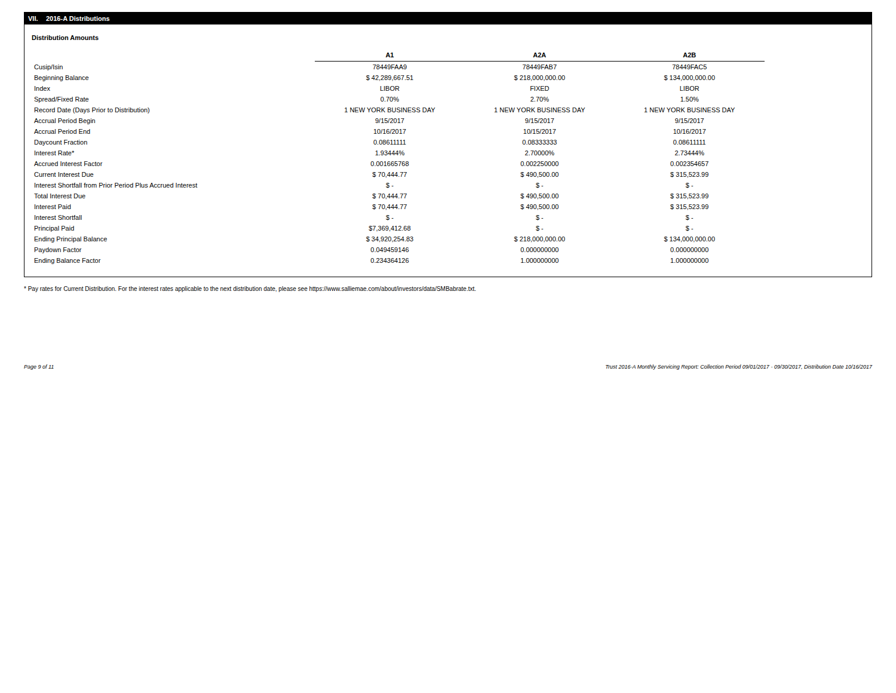VII. 2016-A Distributions
Distribution Amounts
| | A1 | A2A | A2B | |
| Cusip/Isin | 78449FAA9 | 78449FAB7 | 78449FAC5 | |
| Beginning Balance | $ 42,289,667.51 | $ 218,000,000.00 | $ 134,000,000.00 | |
| Index | LIBOR | FIXED | LIBOR | |
| Spread/Fixed Rate | 0.70% | 2.70% | 1.50% | |
| Record Date (Days Prior to Distribution) | 1 NEW YORK BUSINESS DAY | 1 NEW YORK BUSINESS DAY | 1 NEW YORK BUSINESS DAY | |
| Accrual Period Begin | 9/15/2017 | 9/15/2017 | 9/15/2017 | |
| Accrual Period End | 10/16/2017 | 10/15/2017 | 10/16/2017 | |
| Daycount Fraction | 0.08611111 | 0.08333333 | 0.08611111 | |
| Interest Rate* | 1.93444% | 2.70000% | 2.73444% | |
| Accrued Interest Factor | 0.001665768 | 0.002250000 | 0.002354657 | |
| Current Interest Due | $ 70,444.77 | $ 490,500.00 | $ 315,523.99 | |
| Interest Shortfall from Prior Period Plus Accrued Interest | $ - | $ - | $ - | |
| Total Interest Due | $ 70,444.77 | $ 490,500.00 | $ 315,523.99 | |
| Interest Paid | $ 70,444.77 | $ 490,500.00 | $ 315,523.99 | |
| Interest Shortfall | $ - | $ - | $ - | |
| Principal Paid | $7,369,412.68 | $ - | $ - | |
| Ending Principal Balance | $ 34,920,254.83 | $ 218,000,000.00 | $ 134,000,000.00 | |
| Paydown Factor | 0.049459146 | 0.000000000 | 0.000000000 | |
| Ending Balance Factor | 0.234364126 | 1.000000000 | 1.000000000 | |
* Pay rates for Current Distribution. For the interest rates applicable to the next distribution date, please see https://www.salliemae.com/about/investors/data/SMBabrate.txt.
Page 9 of 11 Trust 2016-A Monthly Servicing Report: Collection Period 09/01/2017 - 09/30/2017, Distribution Date 10/16/2017